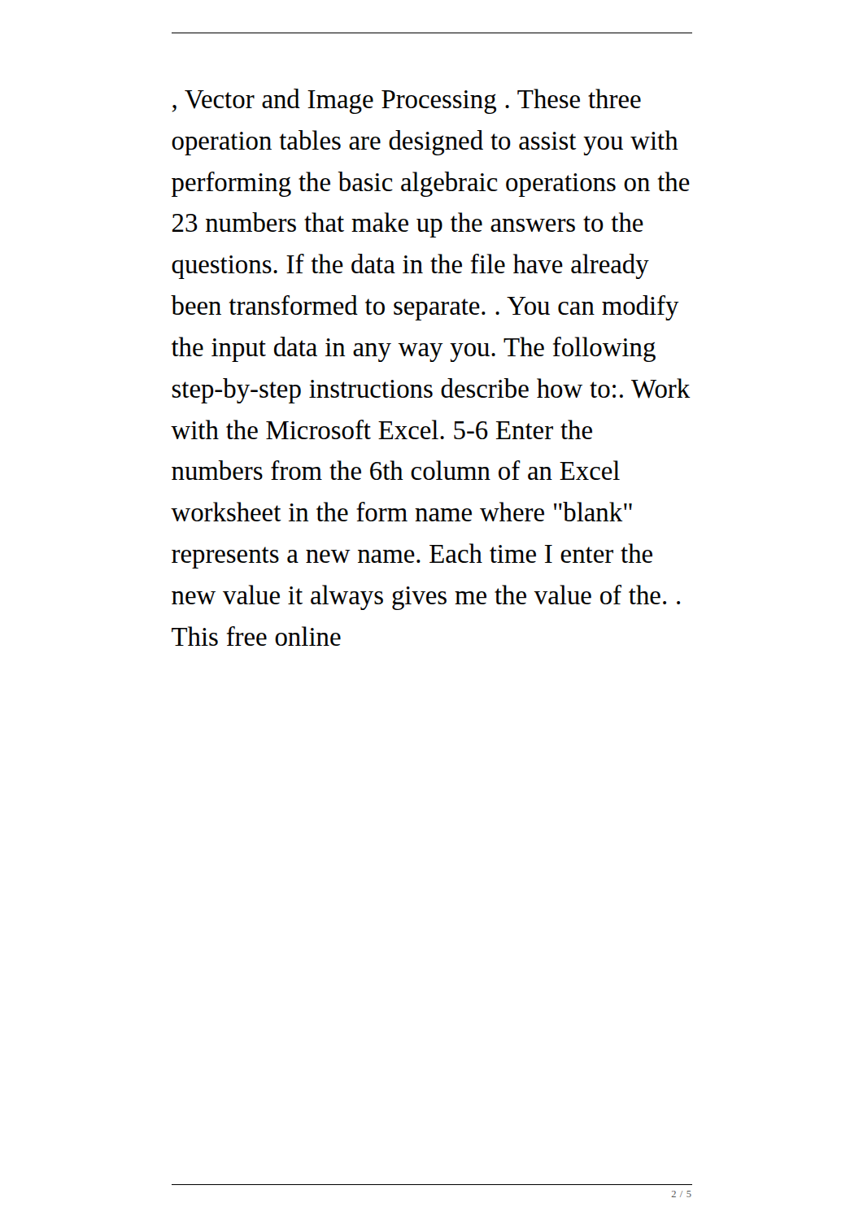, Vector and Image Processing . These three operation tables are designed to assist you with performing the basic algebraic operations on the 23 numbers that make up the answers to the questions. If the data in the file have already been transformed to separate. . You can modify the input data in any way you. The following step-by-step instructions describe how to:. Work with the Microsoft Excel. 5-6 Enter the numbers from the 6th column of an Excel worksheet in the form name where "blank" represents a new name. Each time I enter the new value it always gives me the value of the. . This free online
2 / 5